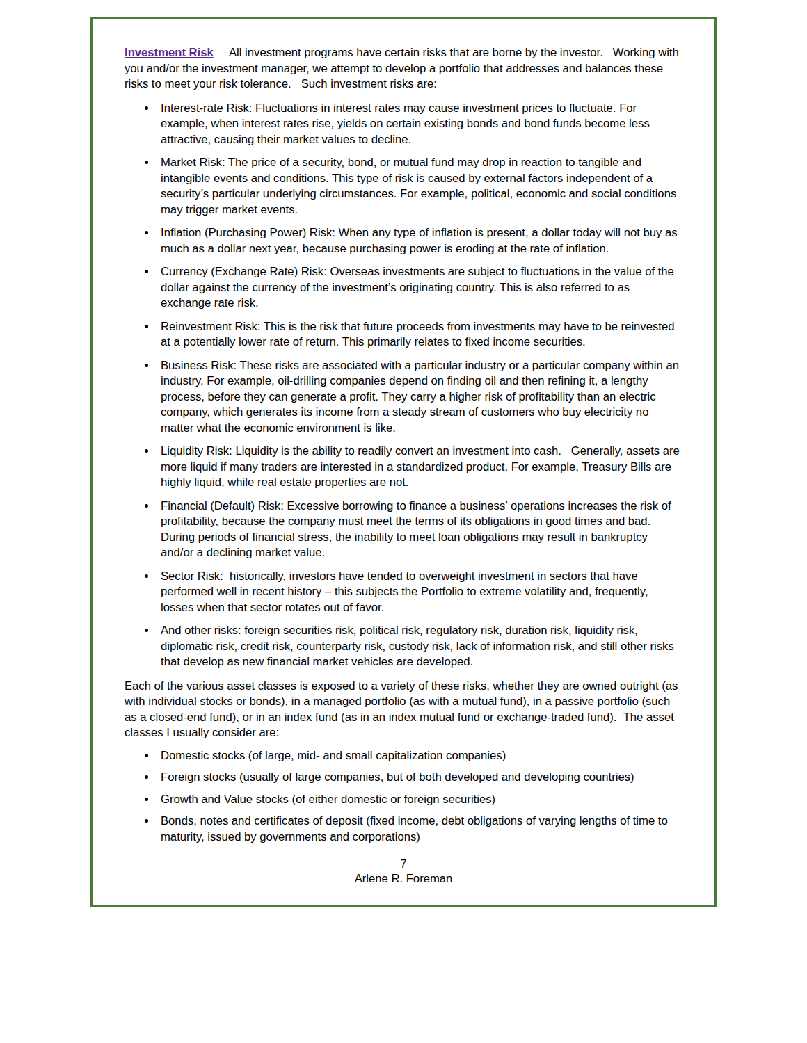Investment Risk All investment programs have certain risks that are borne by the investor. Working with you and/or the investment manager, we attempt to develop a portfolio that addresses and balances these risks to meet your risk tolerance. Such investment risks are:
Interest-rate Risk: Fluctuations in interest rates may cause investment prices to fluctuate. For example, when interest rates rise, yields on certain existing bonds and bond funds become less attractive, causing their market values to decline.
Market Risk: The price of a security, bond, or mutual fund may drop in reaction to tangible and intangible events and conditions. This type of risk is caused by external factors independent of a security’s particular underlying circumstances. For example, political, economic and social conditions may trigger market events.
Inflation (Purchasing Power) Risk: When any type of inflation is present, a dollar today will not buy as much as a dollar next year, because purchasing power is eroding at the rate of inflation.
Currency (Exchange Rate) Risk: Overseas investments are subject to fluctuations in the value of the dollar against the currency of the investment’s originating country. This is also referred to as exchange rate risk.
Reinvestment Risk: This is the risk that future proceeds from investments may have to be reinvested at a potentially lower rate of return. This primarily relates to fixed income securities.
Business Risk: These risks are associated with a particular industry or a particular company within an industry. For example, oil-drilling companies depend on finding oil and then refining it, a lengthy process, before they can generate a profit. They carry a higher risk of profitability than an electric company, which generates its income from a steady stream of customers who buy electricity no matter what the economic environment is like.
Liquidity Risk: Liquidity is the ability to readily convert an investment into cash. Generally, assets are more liquid if many traders are interested in a standardized product. For example, Treasury Bills are highly liquid, while real estate properties are not.
Financial (Default) Risk: Excessive borrowing to finance a business’ operations increases the risk of profitability, because the company must meet the terms of its obligations in good times and bad. During periods of financial stress, the inability to meet loan obligations may result in bankruptcy and/or a declining market value.
Sector Risk: historically, investors have tended to overweight investment in sectors that have performed well in recent history – this subjects the Portfolio to extreme volatility and, frequently, losses when that sector rotates out of favor.
And other risks: foreign securities risk, political risk, regulatory risk, duration risk, liquidity risk, diplomatic risk, credit risk, counterparty risk, custody risk, lack of information risk, and still other risks that develop as new financial market vehicles are developed.
Each of the various asset classes is exposed to a variety of these risks, whether they are owned outright (as with individual stocks or bonds), in a managed portfolio (as with a mutual fund), in a passive portfolio (such as a closed-end fund), or in an index fund (as in an index mutual fund or exchange-traded fund). The asset classes I usually consider are:
Domestic stocks (of large, mid- and small capitalization companies)
Foreign stocks (usually of large companies, but of both developed and developing countries)
Growth and Value stocks (of either domestic or foreign securities)
Bonds, notes and certificates of deposit (fixed income, debt obligations of varying lengths of time to maturity, issued by governments and corporations)
7
Arlene R. Foreman